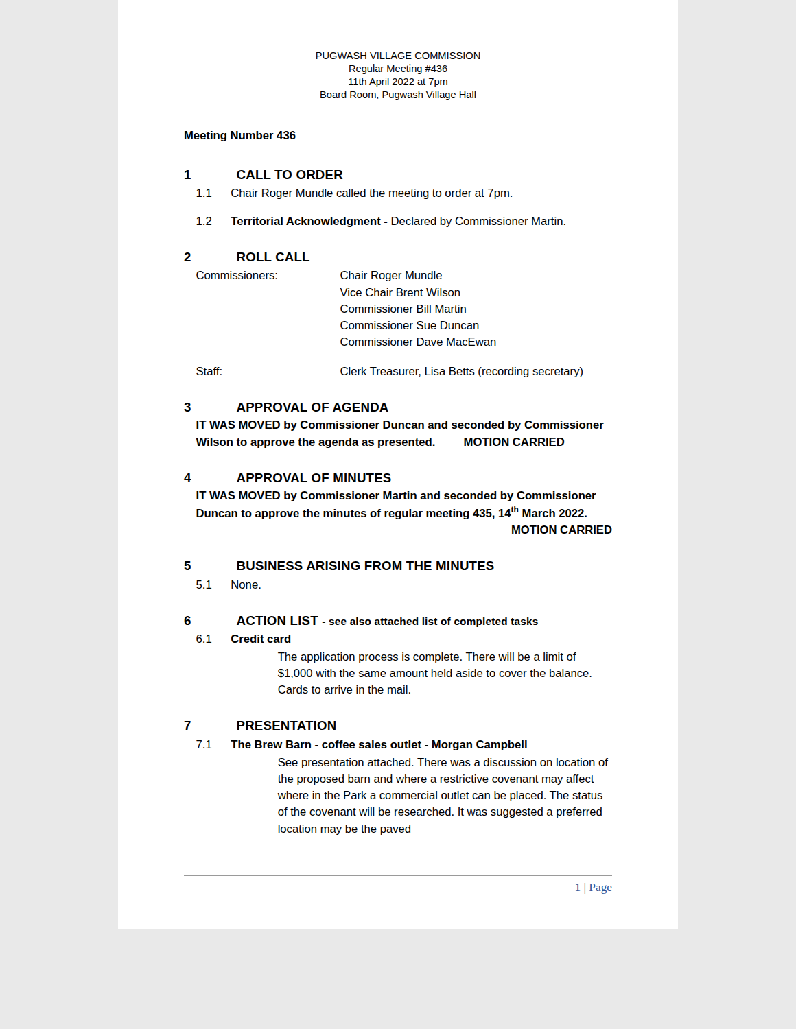PUGWASH VILLAGE COMMISSION
Regular Meeting #436
11th April 2022 at 7pm
Board Room, Pugwash Village Hall
Meeting Number 436
1 CALL TO ORDER
1.1 Chair Roger Mundle called the meeting to order at 7pm.
1.2 Territorial Acknowledgment - Declared by Commissioner Martin.
2 ROLL CALL
Commissioners: Chair Roger Mundle
Vice Chair Brent Wilson
Commissioner Bill Martin
Commissioner Sue Duncan
Commissioner Dave MacEwan
Staff: Clerk Treasurer, Lisa Betts (recording secretary)
3 APPROVAL OF AGENDA
IT WAS MOVED by Commissioner Duncan and seconded by Commissioner Wilson to approve the agenda as presented. MOTION CARRIED
4 APPROVAL OF MINUTES
IT WAS MOVED by Commissioner Martin and seconded by Commissioner Duncan to approve the minutes of regular meeting 435, 14th March 2022.MOTION CARRIED
5 BUSINESS ARISING FROM THE MINUTES
5.1 None.
6 ACTION LIST - see also attached list of completed tasks
6.1 Credit card
The application process is complete. There will be a limit of $1,000 with the same amount held aside to cover the balance. Cards to arrive in the mail.
7 PRESENTATION
7.1 The Brew Barn - coffee sales outlet - Morgan Campbell
See presentation attached. There was a discussion on location of the proposed barn and where a restrictive covenant may affect where in the Park a commercial outlet can be placed. The status of the covenant will be researched. It was suggested a preferred location may be the paved
1 | Page